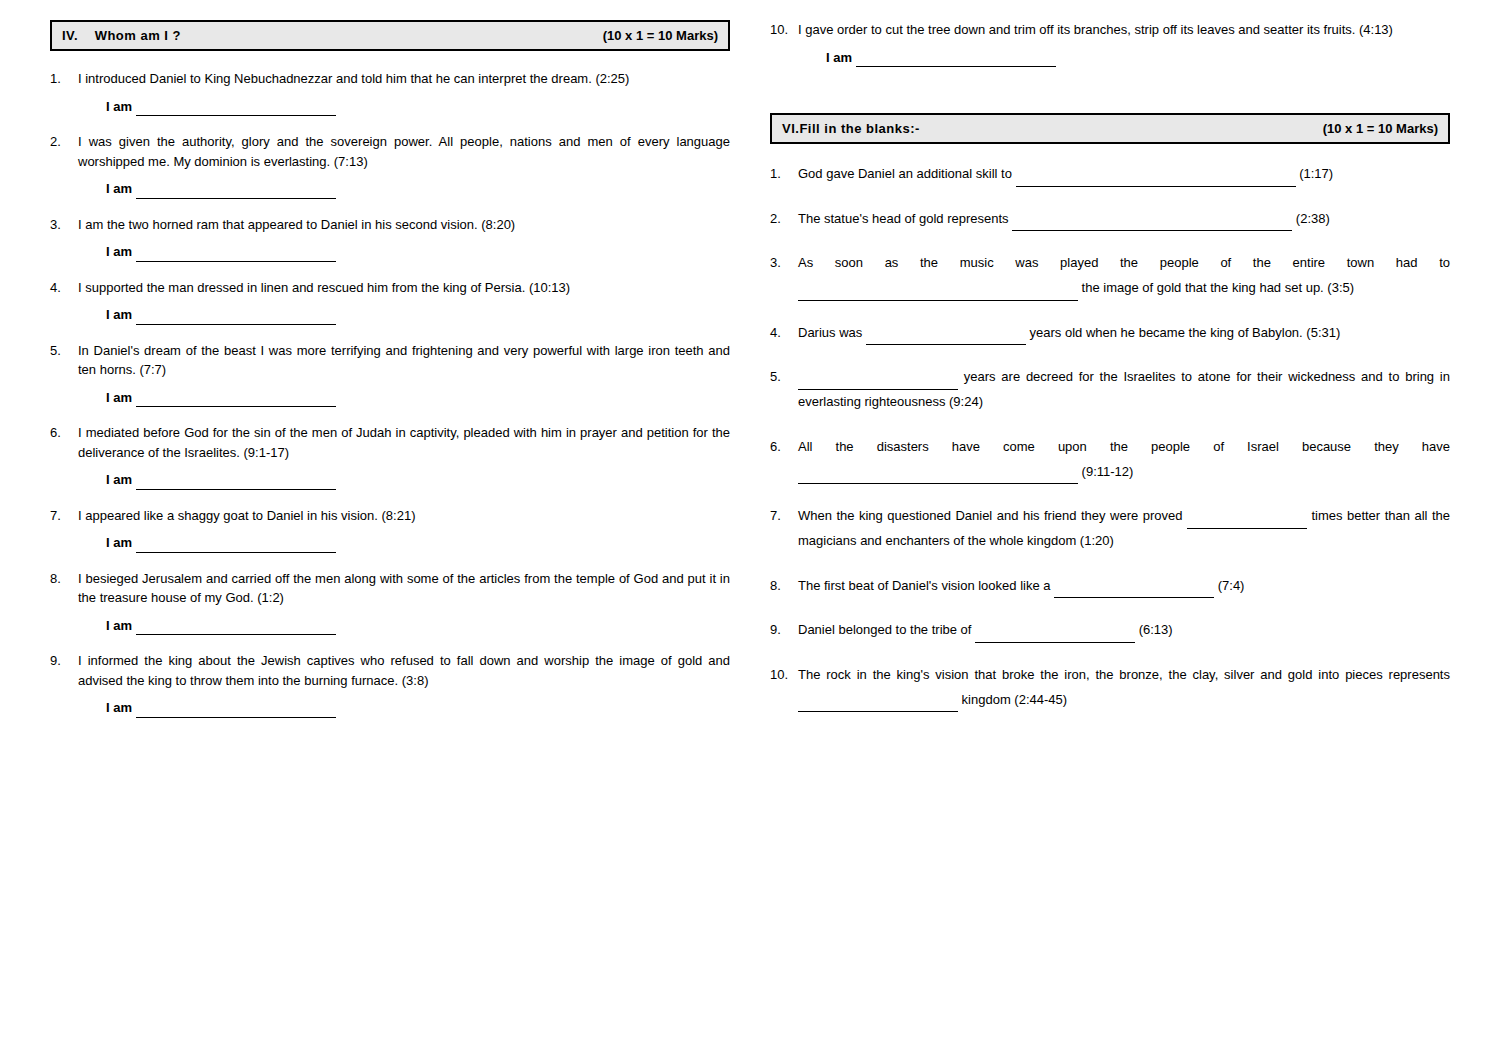IV. Whom am I ? (10 x 1 = 10 Marks)
1. I introduced Daniel to King Nebuchadnezzar and told him that he can interpret the dream. (2:25)
I am
2. I was given the authority, glory and the sovereign power. All people, nations and men of every language worshipped me. My dominion is everlasting. (7:13)
I am
3. I am the two horned ram that appeared to Daniel in his second vision. (8:20)
I am
4. I supported the man dressed in linen and rescued him from the king of Persia. (10:13)
I am
5. In Daniel's dream of the beast I was more terrifying and frightening and very powerful with large iron teeth and ten horns. (7:7)
I am
6. I mediated before God for the sin of the men of Judah in captivity, pleaded with him in prayer and petition for the deliverance of the Israelites. (9:1-17)
I am
7. I appeared like a shaggy goat to Daniel in his vision. (8:21)
I am
8. I besieged Jerusalem and carried off the men along with some of the articles from the temple of God and put it in the treasure house of my God. (1:2)
I am
9. I informed the king about the Jewish captives who refused to fall down and worship the image of gold and advised the king to throw them into the burning furnace. (3:8)
I am
10. I gave order to cut the tree down and trim off its branches, strip off its leaves and seatter its fruits. (4:13)
I am
VI.Fill in the blanks:- (10 x 1 = 10 Marks)
1. God gave Daniel an additional skill to (1:17)
2. The statue's head of gold represents (2:38)
3. As soon as the music was played the people of the entire town had to the image of gold that the king had set up. (3:5)
4. Darius was years old when he became the king of Babylon. (5:31)
5. years are decreed for the Israelites to atone for their wickedness and to bring in everlasting righteousness (9:24)
6. All the disasters have come upon the people of Israel because they have (9:11-12)
7. When the king questioned Daniel and his friend they were proved times better than all the magicians and enchanters of the whole kingdom (1:20)
8. The first beat of Daniel's vision looked like a (7:4)
9. Daniel belonged to the tribe of (6:13)
10. The rock in the king's vision that broke the iron, the bronze, the clay, silver and gold into pieces represents kingdom (2:44-45)